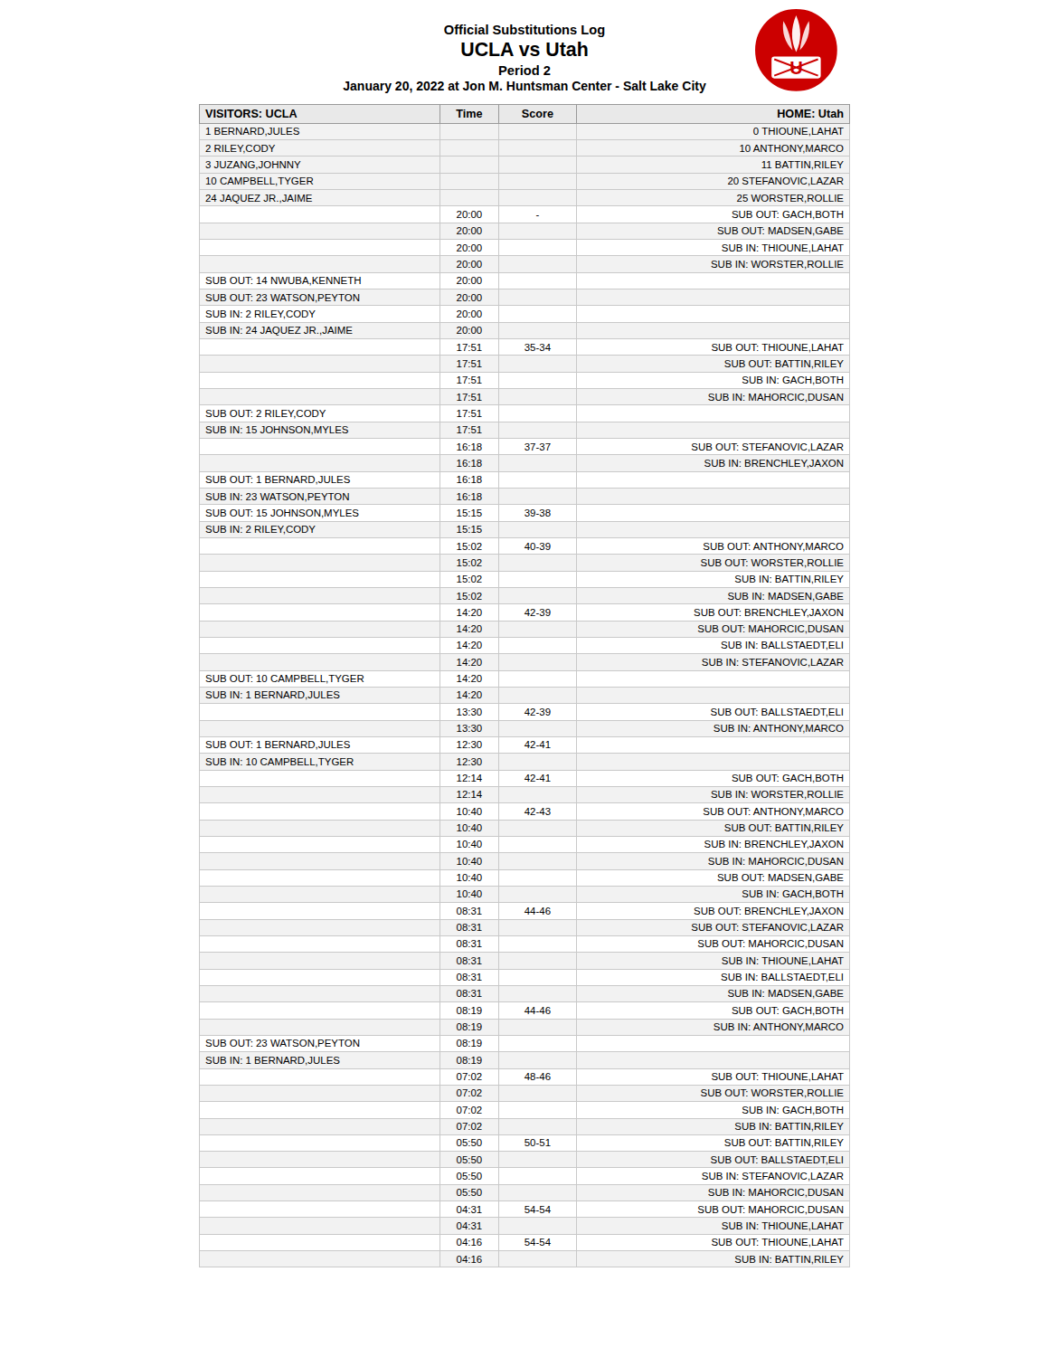U
Official Substitutions Log
UCLA vs Utah
Period 2
January 20, 2022 at Jon M. Huntsman Center - Salt Lake City
| VISITORS: UCLA | Time | Score | HOME: Utah |
| --- | --- | --- | --- |
| 1 BERNARD,JULES | | | 0 THIOUNE,LAHAT |
| 2 RILEY,CODY | | | 10 ANTHONY,MARCO |
| 3 JUZANG,JOHNNY | | | 11 BATTIN,RILEY |
| 10 CAMPBELL,TYGER | | | 20 STEFANOVIC,LAZAR |
| 24 JAQUEZ JR.,JAIME | | | 25 WORSTER,ROLLIE |
| | 20:00 | - | SUB OUT: GACH,BOTH |
| | 20:00 | | SUB OUT: MADSEN,GABE |
| | 20:00 | | SUB IN: THIOUNE,LAHAT |
| | 20:00 | | SUB IN: WORSTER,ROLLIE |
| SUB OUT: 14 NWUBA,KENNETH | 20:00 | | |
| SUB OUT: 23 WATSON,PEYTON | 20:00 | | |
| SUB IN: 2 RILEY,CODY | 20:00 | | |
| SUB IN: 24 JAQUEZ JR.,JAIME | 20:00 | | |
| | 17:51 | 35-34 | SUB OUT: THIOUNE,LAHAT |
| | 17:51 | | SUB OUT: BATTIN,RILEY |
| | 17:51 | | SUB IN: GACH,BOTH |
| | 17:51 | | SUB IN: MAHORCIC,DUSAN |
| SUB OUT: 2 RILEY,CODY | 17:51 | | |
| SUB IN: 15 JOHNSON,MYLES | 17:51 | | |
| | 16:18 | 37-37 | SUB OUT: STEFANOVIC,LAZAR |
| | 16:18 | | SUB IN: BRENCHLEY,JAXON |
| SUB OUT: 1 BERNARD,JULES | 16:18 | | |
| SUB IN: 23 WATSON,PEYTON | 16:18 | | |
| SUB OUT: 15 JOHNSON,MYLES | 15:15 | 39-38 | |
| SUB IN: 2 RILEY,CODY | 15:15 | | |
| | 15:02 | 40-39 | SUB OUT: ANTHONY,MARCO |
| | 15:02 | | SUB OUT: WORSTER,ROLLIE |
| | 15:02 | | SUB IN: BATTIN,RILEY |
| | 15:02 | | SUB IN: MADSEN,GABE |
| | 14:20 | 42-39 | SUB OUT: BRENCHLEY,JAXON |
| | 14:20 | | SUB OUT: MAHORCIC,DUSAN |
| | 14:20 | | SUB IN: BALLSTAEDT,ELI |
| | 14:20 | | SUB IN: STEFANOVIC,LAZAR |
| SUB OUT: 10 CAMPBELL,TYGER | 14:20 | | |
| SUB IN: 1 BERNARD,JULES | 14:20 | | |
| | 13:30 | 42-39 | SUB OUT: BALLSTAEDT,ELI |
| | 13:30 | | SUB IN: ANTHONY,MARCO |
| SUB OUT: 1 BERNARD,JULES | 12:30 | 42-41 | |
| SUB IN: 10 CAMPBELL,TYGER | 12:30 | | |
| | 12:14 | 42-41 | SUB OUT: GACH,BOTH |
| | 12:14 | | SUB IN: WORSTER,ROLLIE |
| | 10:40 | 42-43 | SUB OUT: ANTHONY,MARCO |
| | 10:40 | | SUB OUT: BATTIN,RILEY |
| | 10:40 | | SUB IN: BRENCHLEY,JAXON |
| | 10:40 | | SUB IN: MAHORCIC,DUSAN |
| | 10:40 | | SUB OUT: MADSEN,GABE |
| | 10:40 | | SUB IN: GACH,BOTH |
| | 08:31 | 44-46 | SUB OUT: BRENCHLEY,JAXON |
| | 08:31 | | SUB OUT: STEFANOVIC,LAZAR |
| | 08:31 | | SUB OUT: MAHORCIC,DUSAN |
| | 08:31 | | SUB IN: THIOUNE,LAHAT |
| | 08:31 | | SUB IN: BALLSTAEDT,ELI |
| | 08:31 | | SUB IN: MADSEN,GABE |
| | 08:19 | 44-46 | SUB OUT: GACH,BOTH |
| | 08:19 | | SUB IN: ANTHONY,MARCO |
| SUB OUT: 23 WATSON,PEYTON | 08:19 | | |
| SUB IN: 1 BERNARD,JULES | 08:19 | | |
| | 07:02 | 48-46 | SUB OUT: THIOUNE,LAHAT |
| | 07:02 | | SUB OUT: WORSTER,ROLLIE |
| | 07:02 | | SUB IN: GACH,BOTH |
| | 07:02 | | SUB IN: BATTIN,RILEY |
| | 05:50 | 50-51 | SUB OUT: BATTIN,RILEY |
| | 05:50 | | SUB OUT: BALLSTAEDT,ELI |
| | 05:50 | | SUB IN: STEFANOVIC,LAZAR |
| | 05:50 | | SUB IN: MAHORCIC,DUSAN |
| | 04:31 | 54-54 | SUB OUT: MAHORCIC,DUSAN |
| | 04:31 | | SUB IN: THIOUNE,LAHAT |
| | 04:16 | 54-54 | SUB OUT: THIOUNE,LAHAT |
| | 04:16 | | SUB IN: BATTIN,RILEY |